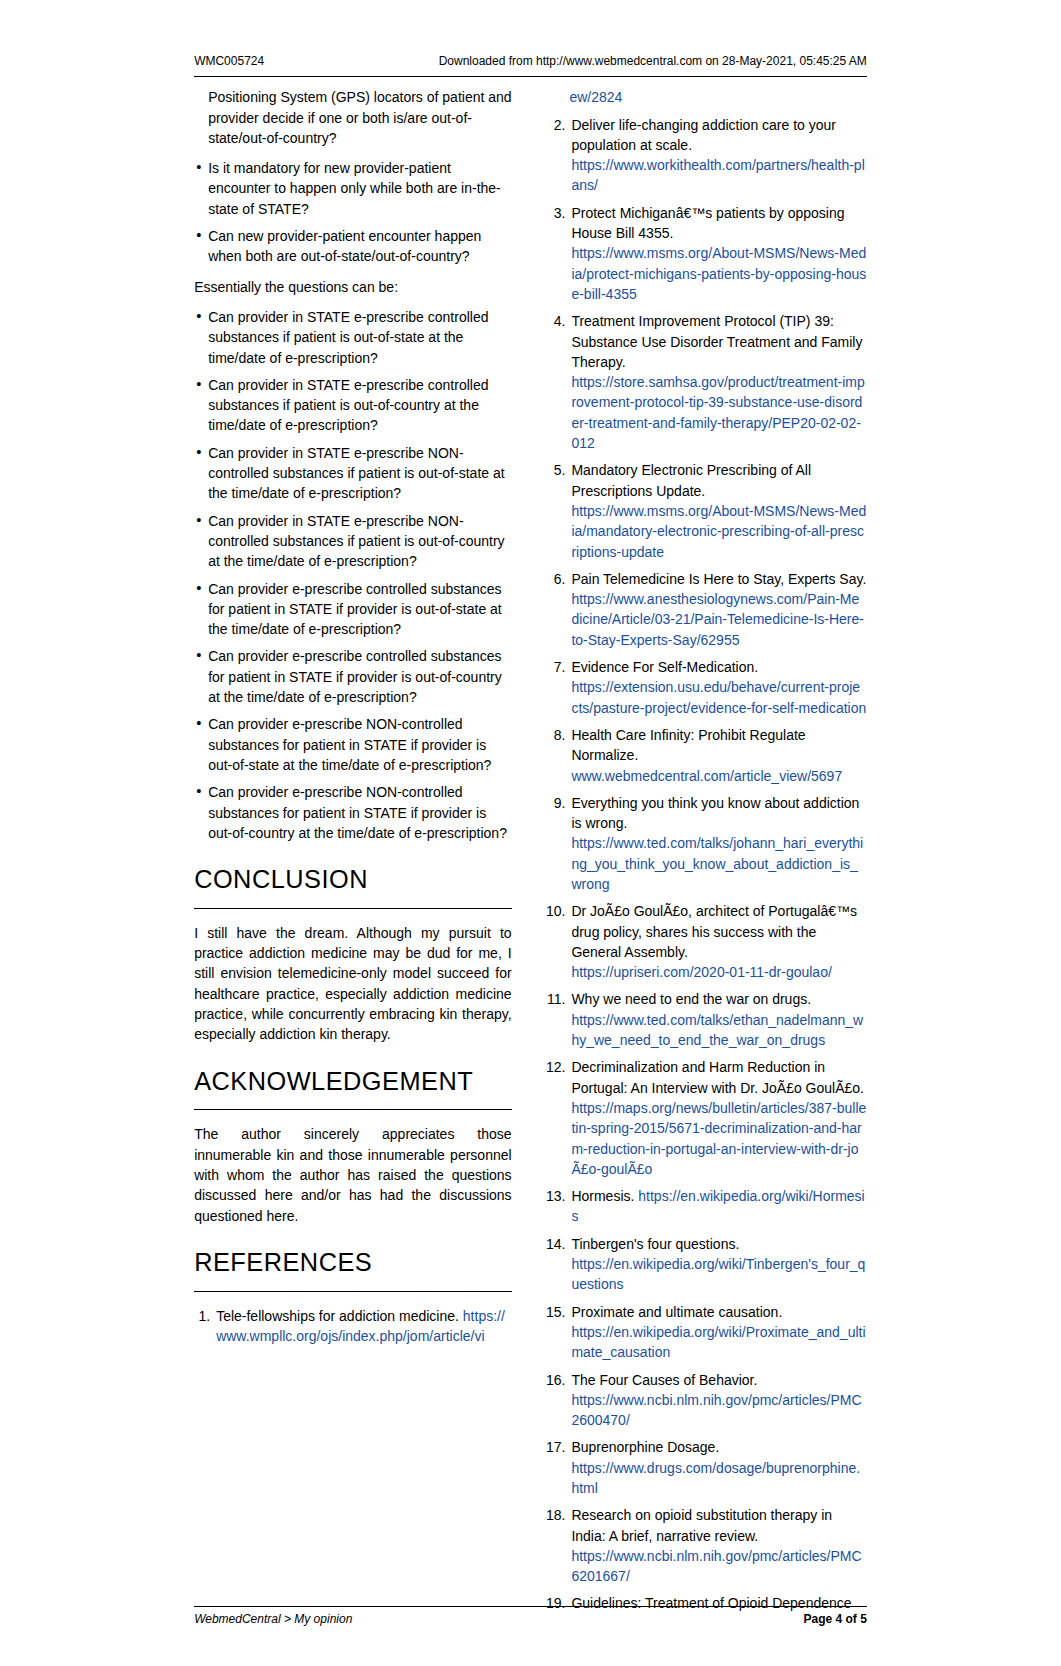WMC005724
Downloaded from http://www.webmedcentral.com on 28-May-2021, 05:45:25 AM
Positioning System (GPS) locators of patient and provider decide if one or both is/are out-of-state/out-of-country?
Is it mandatory for new provider-patient encounter to happen only while both are in-the-state of STATE?
Can new provider-patient encounter happen when both are out-of-state/out-of-country?
Essentially the questions can be:
Can provider in STATE e-prescribe controlled substances if patient is out-of-state at the time/date of e-prescription?
Can provider in STATE e-prescribe controlled substances if patient is out-of-country at the time/date of e-prescription?
Can provider in STATE e-prescribe NON-controlled substances if patient is out-of-state at the time/date of e-prescription?
Can provider in STATE e-prescribe NON-controlled substances if patient is out-of-country at the time/date of e-prescription?
Can provider e-prescribe controlled substances for patient in STATE if provider is out-of-state at the time/date of e-prescription?
Can provider e-prescribe controlled substances for patient in STATE if provider is out-of-country at the time/date of e-prescription?
Can provider e-prescribe NON-controlled substances for patient in STATE if provider is out-of-state at the time/date of e-prescription?
Can provider e-prescribe NON-controlled substances for patient in STATE if provider is out-of-country at the time/date of e-prescription?
CONCLUSION
I still have the dream. Although my pursuit to practice addiction medicine may be dud for me, I still envision telemedicine-only model succeed for healthcare practice, especially addiction medicine practice, while concurrently embracing kin therapy, especially addiction kin therapy.
ACKNOWLEDGEMENT
The author sincerely appreciates those innumerable kin and those innumerable personnel with whom the author has raised the questions discussed here and/or has had the discussions questioned here.
REFERENCES
Tele-fellowships for addiction medicine. https://www.wmpllc.org/ojs/index.php/jom/article/vi
ew/2824
Deliver life-changing addiction care to your population at scale.
https://www.workithealth.com/partners/health-plans/
Protect Michiganâ€™s patients by opposing House Bill 4355.
https://www.msms.org/About-MSMS/News-Media/protect-michigans-patients-by-opposing-house-bill-4355
Treatment Improvement Protocol (TIP) 39: Substance Use Disorder Treatment and Family Therapy.
https://store.samhsa.gov/product/treatment-improvement-protocol-tip-39-substance-use-disorder-treatment-and-family-therapy/PEP20-02-02-012
Mandatory Electronic Prescribing of All Prescriptions Update.
https://www.msms.org/About-MSMS/News-Media/mandatory-electronic-prescribing-of-all-prescriptions-update
Pain Telemedicine Is Here to Stay, Experts Say.
https://www.anesthesiologynews.com/Pain-Medicine/Article/03-21/Pain-Telemedicine-Is-Here-to-Stay-Experts-Say/62955
Evidence For Self-Medication.
https://extension.usu.edu/behave/current-projects/pasture-project/evidence-for-self-medication
Health Care Infinity: Prohibit Regulate Normalize.
www.webmedcentral.com/article_view/5697
Everything you think you know about addiction is wrong.
https://www.ted.com/talks/johann_hari_everything_you_think_you_know_about_addiction_is_wrong
Dr JoÃ£o GoulÃ£o, architect of Portugalâ€™s drug policy, shares his success with the General Assembly.
https://upriseri.com/2020-01-11-dr-goulao/
Why we need to end the war on drugs.
https://www.ted.com/talks/ethan_nadelmann_why_we_need_to_end_the_war_on_drugs
Decriminalization and Harm Reduction in Portugal: An Interview with Dr. JoÃ£o GoulÃ£o.
https://maps.org/news/bulletin/articles/387-bulletin-spring-2015/5671-decriminalization-and-harm-reduction-in-portugal-an-interview-with-dr-joÃ£o-goulÃ£o
Hormesis. https://en.wikipedia.org/wiki/Hormesis
Tinbergen's four questions.
https://en.wikipedia.org/wiki/Tinbergen's_four_questions
Proximate and ultimate causation.
https://en.wikipedia.org/wiki/Proximate_and_ultimate_causation
The Four Causes of Behavior.
https://www.ncbi.nlm.nih.gov/pmc/articles/PMC2600470/
Buprenorphine Dosage.
https://www.drugs.com/dosage/buprenorphine.html
Research on opioid substitution therapy in India: A brief, narrative review.
https://www.ncbi.nlm.nih.gov/pmc/articles/PMC6201667/
Guidelines: Treatment of Opioid Dependence
WebmedCentral > My opinion
Page 4 of 5